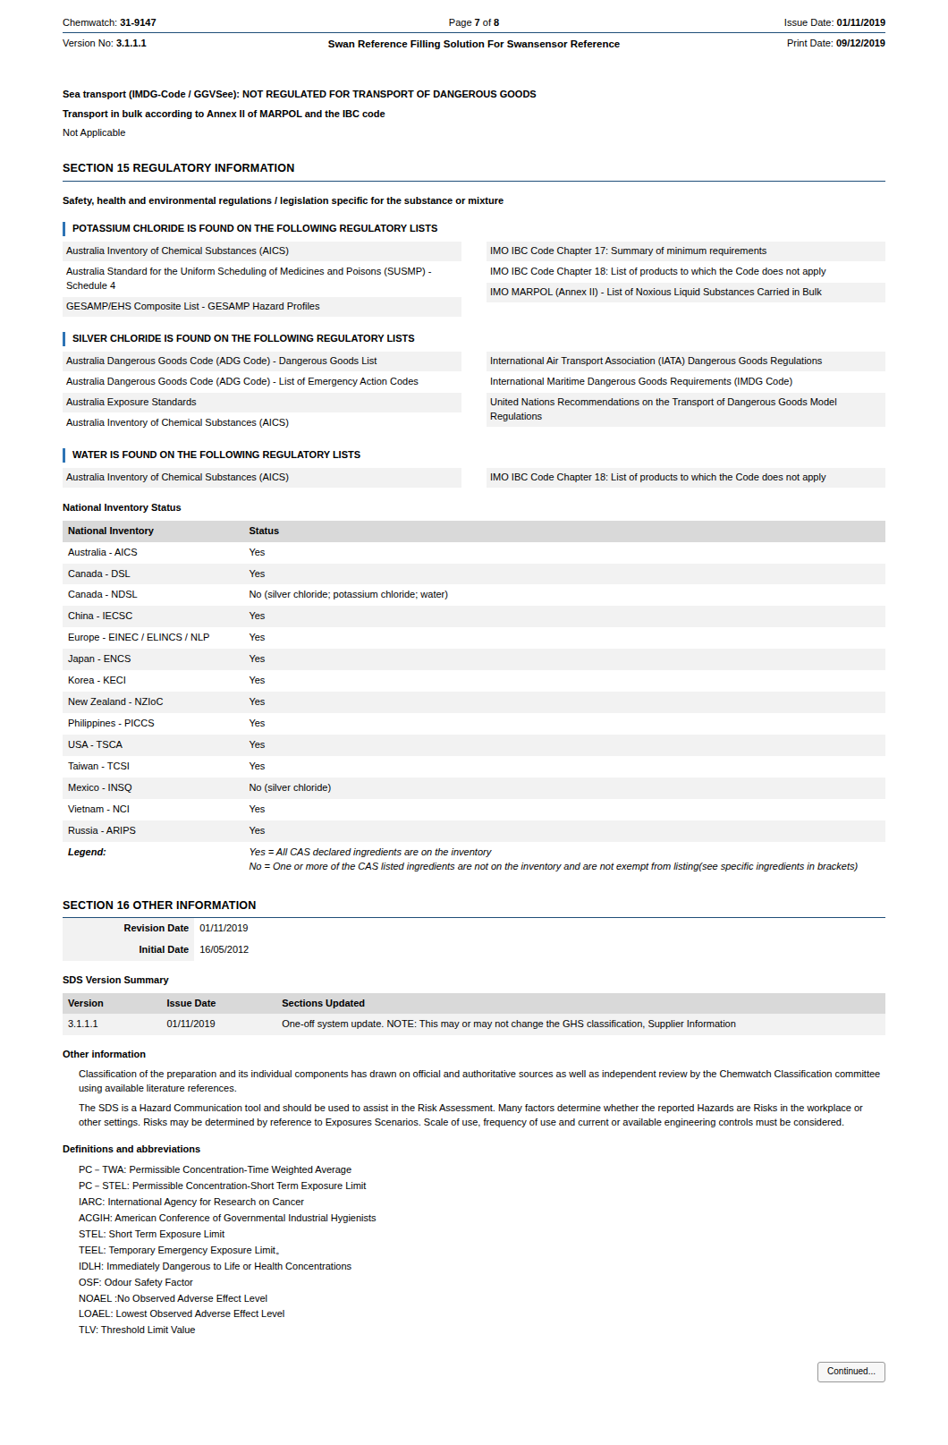Chemwatch: 31-9147
Page 7 of 8
Issue Date: 01/11/2019
Version No: 3.1.1.1
Swan Reference Filling Solution For Swansensor Reference
Print Date: 09/12/2019
Sea transport (IMDG-Code / GGVSee): NOT REGULATED FOR TRANSPORT OF DANGEROUS GOODS
Transport in bulk according to Annex II of MARPOL and the IBC code
Not Applicable
SECTION 15 REGULATORY INFORMATION
Safety, health and environmental regulations / legislation specific for the substance or mixture
POTASSIUM CHLORIDE IS FOUND ON THE FOLLOWING REGULATORY LISTS
Australia Inventory of Chemical Substances (AICS)
Australia Standard for the Uniform Scheduling of Medicines and Poisons (SUSMP) - Schedule 4
GESAMP/EHS Composite List - GESAMP Hazard Profiles
IMO IBC Code Chapter 17: Summary of minimum requirements
IMO IBC Code Chapter 18: List of products to which the Code does not apply
IMO MARPOL (Annex II) - List of Noxious Liquid Substances Carried in Bulk
SILVER CHLORIDE IS FOUND ON THE FOLLOWING REGULATORY LISTS
Australia Dangerous Goods Code (ADG Code) - Dangerous Goods List
Australia Dangerous Goods Code (ADG Code) - List of Emergency Action Codes
Australia Exposure Standards
Australia Inventory of Chemical Substances (AICS)
International Air Transport Association (IATA) Dangerous Goods Regulations
International Maritime Dangerous Goods Requirements (IMDG Code)
United Nations Recommendations on the Transport of Dangerous Goods Model Regulations
WATER IS FOUND ON THE FOLLOWING REGULATORY LISTS
Australia Inventory of Chemical Substances (AICS)
IMO IBC Code Chapter 18: List of products to which the Code does not apply
National Inventory Status
| National Inventory | Status |
| --- | --- |
| Australia - AICS | Yes |
| Canada - DSL | Yes |
| Canada - NDSL | No (silver chloride; potassium chloride; water) |
| China - IECSC | Yes |
| Europe - EINEC / ELINCS / NLP | Yes |
| Japan - ENCS | Yes |
| Korea - KECI | Yes |
| New Zealand - NZIoC | Yes |
| Philippines - PICCS | Yes |
| USA - TSCA | Yes |
| Taiwan - TCSI | Yes |
| Mexico - INSQ | No (silver chloride) |
| Vietnam - NCI | Yes |
| Russia - ARIPS | Yes |
| Legend: | Yes = All CAS declared ingredients are on the inventory No = One or more of the CAS listed ingredients are not on the inventory and are not exempt from listing(see specific ingredients in brackets) |
SECTION 16 OTHER INFORMATION
| Revision Date | 01/11/2019 |
| Initial Date | 16/05/2012 |
SDS Version Summary
| Version | Issue Date | Sections Updated |
| --- | --- | --- |
| 3.1.1.1 | 01/11/2019 | One-off system update. NOTE: This may or may not change the GHS classification, Supplier Information |
Other information
Classification of the preparation and its individual components has drawn on official and authoritative sources as well as independent review by the Chemwatch Classification committee using available literature references.
The SDS is a Hazard Communication tool and should be used to assist in the Risk Assessment. Many factors determine whether the reported Hazards are Risks in the workplace or other settings. Risks may be determined by reference to Exposures Scenarios. Scale of use, frequency of use and current or available engineering controls must be considered.
Definitions and abbreviations
PC－TWA: Permissible Concentration-Time Weighted Average
PC－STEL: Permissible Concentration-Short Term Exposure Limit
IARC: International Agency for Research on Cancer
ACGIH: American Conference of Governmental Industrial Hygienists
STEL: Short Term Exposure Limit
TEEL: Temporary Emergency Exposure Limit。
IDLH: Immediately Dangerous to Life or Health Concentrations
OSF: Odour Safety Factor
NOAEL :No Observed Adverse Effect Level
LOAEL: Lowest Observed Adverse Effect Level
TLV: Threshold Limit Value
Continued...